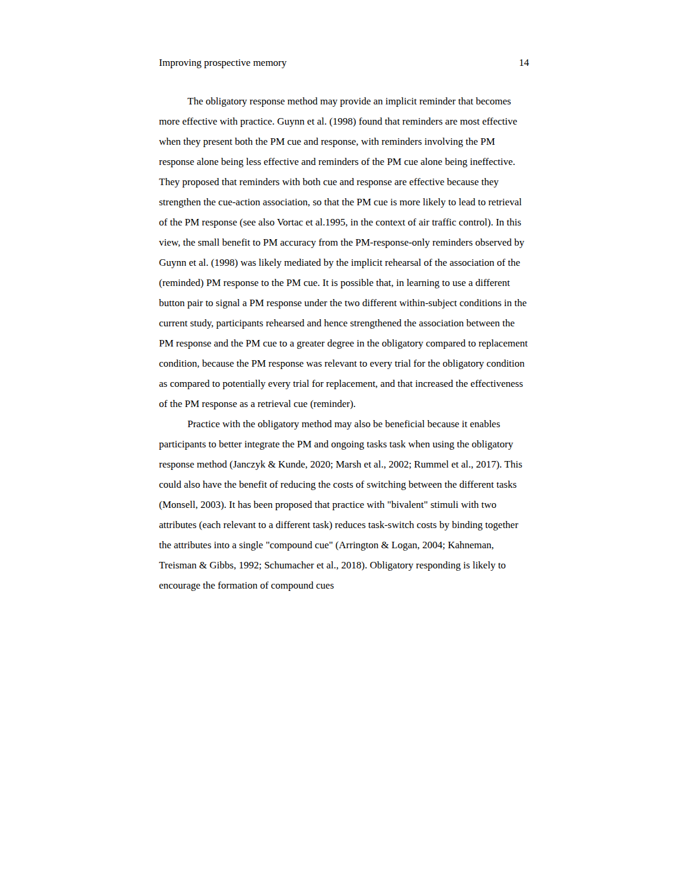Improving prospective memory 14
The obligatory response method may provide an implicit reminder that becomes more effective with practice. Guynn et al. (1998) found that reminders are most effective when they present both the PM cue and response, with reminders involving the PM response alone being less effective and reminders of the PM cue alone being ineffective. They proposed that reminders with both cue and response are effective because they strengthen the cue-action association, so that the PM cue is more likely to lead to retrieval of the PM response (see also Vortac et al.1995, in the context of air traffic control). In this view, the small benefit to PM accuracy from the PM-response-only reminders observed by Guynn et al. (1998) was likely mediated by the implicit rehearsal of the association of the (reminded) PM response to the PM cue. It is possible that, in learning to use a different button pair to signal a PM response under the two different within-subject conditions in the current study, participants rehearsed and hence strengthened the association between the PM response and the PM cue to a greater degree in the obligatory compared to replacement condition, because the PM response was relevant to every trial for the obligatory condition as compared to potentially every trial for replacement, and that increased the effectiveness of the PM response as a retrieval cue (reminder).
Practice with the obligatory method may also be beneficial because it enables participants to better integrate the PM and ongoing tasks task when using the obligatory response method (Janczyk & Kunde, 2020; Marsh et al., 2002; Rummel et al., 2017). This could also have the benefit of reducing the costs of switching between the different tasks (Monsell, 2003). It has been proposed that practice with "bivalent" stimuli with two attributes (each relevant to a different task) reduces task-switch costs by binding together the attributes into a single "compound cue" (Arrington & Logan, 2004; Kahneman, Treisman & Gibbs, 1992; Schumacher et al., 2018). Obligatory responding is likely to encourage the formation of compound cues